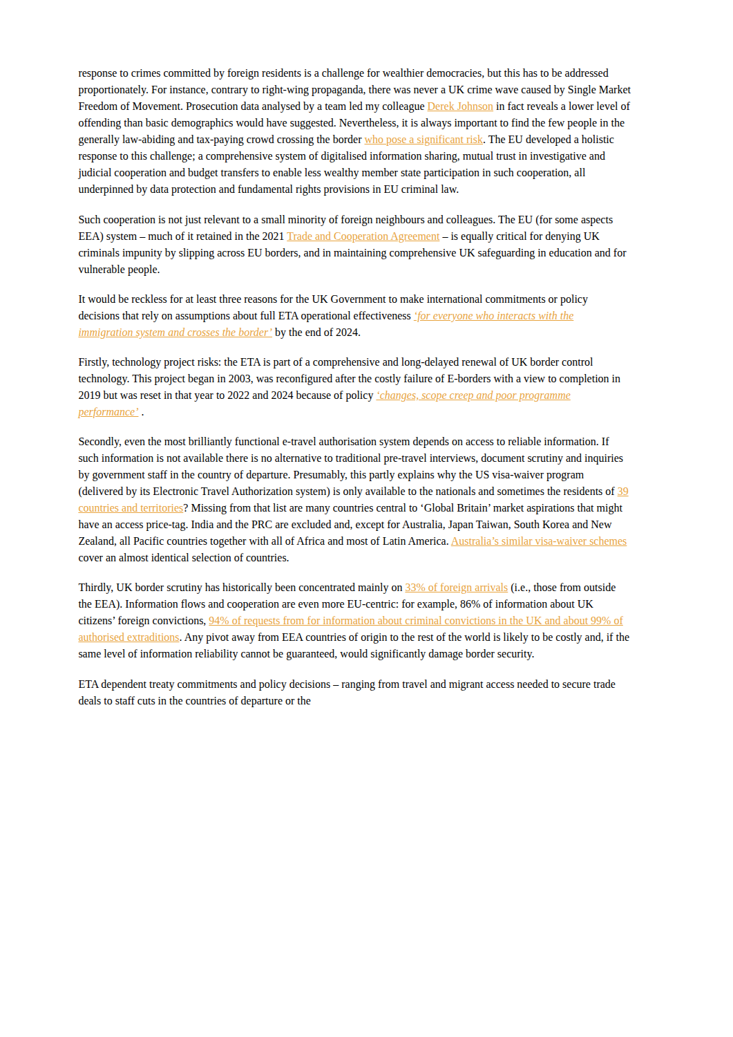response to crimes committed by foreign residents is a challenge for wealthier democracies, but this has to be addressed proportionately. For instance, contrary to right-wing propaganda, there was never a UK crime wave caused by Single Market Freedom of Movement. Prosecution data analysed by a team led my colleague Derek Johnson in fact reveals a lower level of offending than basic demographics would have suggested. Nevertheless, it is always important to find the few people in the generally law-abiding and tax-paying crowd crossing the border who pose a significant risk. The EU developed a holistic response to this challenge; a comprehensive system of digitalised information sharing, mutual trust in investigative and judicial cooperation and budget transfers to enable less wealthy member state participation in such cooperation, all underpinned by data protection and fundamental rights provisions in EU criminal law.
Such cooperation is not just relevant to a small minority of foreign neighbours and colleagues. The EU (for some aspects EEA) system – much of it retained in the 2021 Trade and Cooperation Agreement – is equally critical for denying UK criminals impunity by slipping across EU borders, and in maintaining comprehensive UK safeguarding in education and for vulnerable people.
It would be reckless for at least three reasons for the UK Government to make international commitments or policy decisions that rely on assumptions about full ETA operational effectiveness ‘for everyone who interacts with the immigration system and crosses the border’ by the end of 2024.
Firstly, technology project risks: the ETA is part of a comprehensive and long-delayed renewal of UK border control technology. This project began in 2003, was reconfigured after the costly failure of E-borders with a view to completion in 2019 but was reset in that year to 2022 and 2024 because of policy ‘changes, scope creep and poor programme performance’ .
Secondly, even the most brilliantly functional e-travel authorisation system depends on access to reliable information. If such information is not available there is no alternative to traditional pre-travel interviews, document scrutiny and inquiries by government staff in the country of departure. Presumably, this partly explains why the US visa-waiver program (delivered by its Electronic Travel Authorization system) is only available to the nationals and sometimes the residents of 39 countries and territories? Missing from that list are many countries central to ‘Global Britain’ market aspirations that might have an access price-tag. India and the PRC are excluded and, except for Australia, Japan Taiwan, South Korea and New Zealand, all Pacific countries together with all of Africa and most of Latin America. Australia’s similar visa-waiver schemes cover an almost identical selection of countries.
Thirdly, UK border scrutiny has historically been concentrated mainly on 33% of foreign arrivals (i.e., those from outside the EEA). Information flows and cooperation are even more EU-centric: for example, 86% of information about UK citizens’ foreign convictions, 94% of requests from for information about criminal convictions in the UK and about 99% of authorised extraditions. Any pivot away from EEA countries of origin to the rest of the world is likely to be costly and, if the same level of information reliability cannot be guaranteed, would significantly damage border security.
ETA dependent treaty commitments and policy decisions – ranging from travel and migrant access needed to secure trade deals to staff cuts in the countries of departure or the